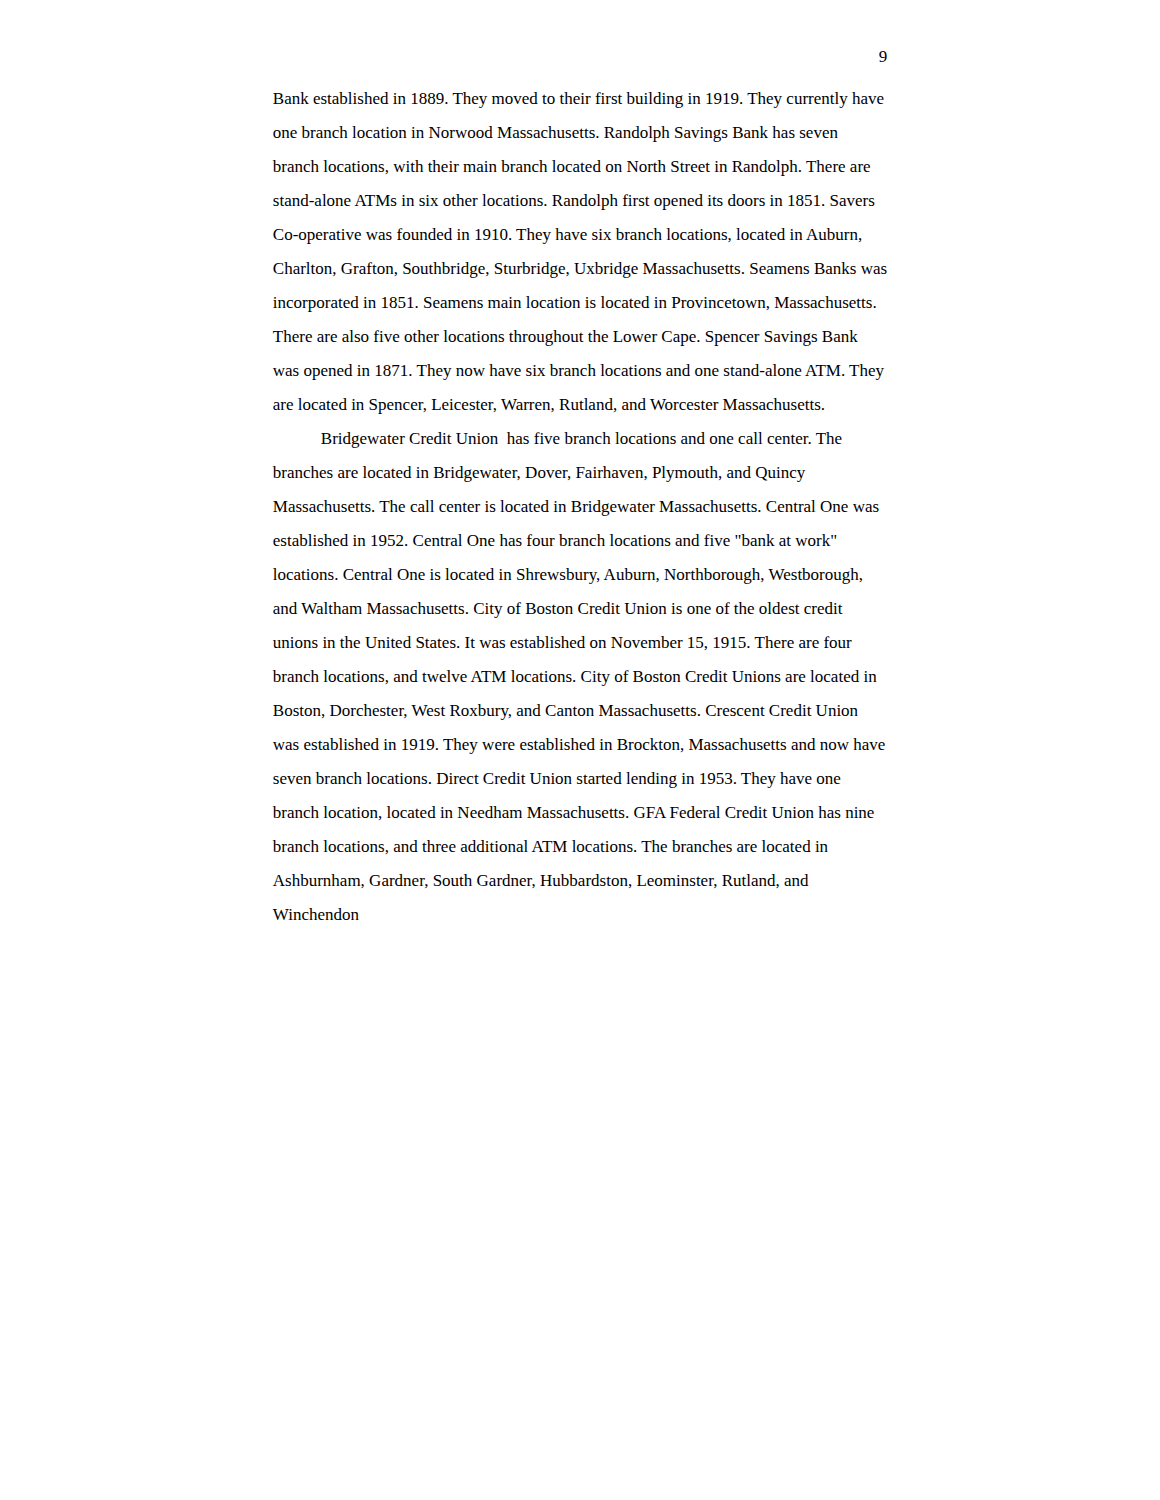9
Bank established in 1889. They moved to their first building in 1919. They currently have one branch location in Norwood Massachusetts. Randolph Savings Bank has seven branch locations, with their main branch located on North Street in Randolph. There are stand-alone ATMs in six other locations. Randolph first opened its doors in 1851. Savers Co-operative was founded in 1910. They have six branch locations, located in Auburn, Charlton, Grafton, Southbridge, Sturbridge, Uxbridge Massachusetts. Seamens Banks was incorporated in 1851. Seamens main location is located in Provincetown, Massachusetts. There are also five other locations throughout the Lower Cape. Spencer Savings Bank was opened in 1871. They now have six branch locations and one stand-alone ATM. They are located in Spencer, Leicester, Warren, Rutland, and Worcester Massachusetts.
Bridgewater Credit Union has five branch locations and one call center. The branches are located in Bridgewater, Dover, Fairhaven, Plymouth, and Quincy Massachusetts. The call center is located in Bridgewater Massachusetts. Central One was established in 1952. Central One has four branch locations and five "bank at work" locations. Central One is located in Shrewsbury, Auburn, Northborough, Westborough, and Waltham Massachusetts. City of Boston Credit Union is one of the oldest credit unions in the United States. It was established on November 15, 1915. There are four branch locations, and twelve ATM locations. City of Boston Credit Unions are located in Boston, Dorchester, West Roxbury, and Canton Massachusetts. Crescent Credit Union was established in 1919. They were established in Brockton, Massachusetts and now have seven branch locations. Direct Credit Union started lending in 1953. They have one branch location, located in Needham Massachusetts. GFA Federal Credit Union has nine branch locations, and three additional ATM locations. The branches are located in Ashburnham, Gardner, South Gardner, Hubbardston, Leominster, Rutland, and Winchendon